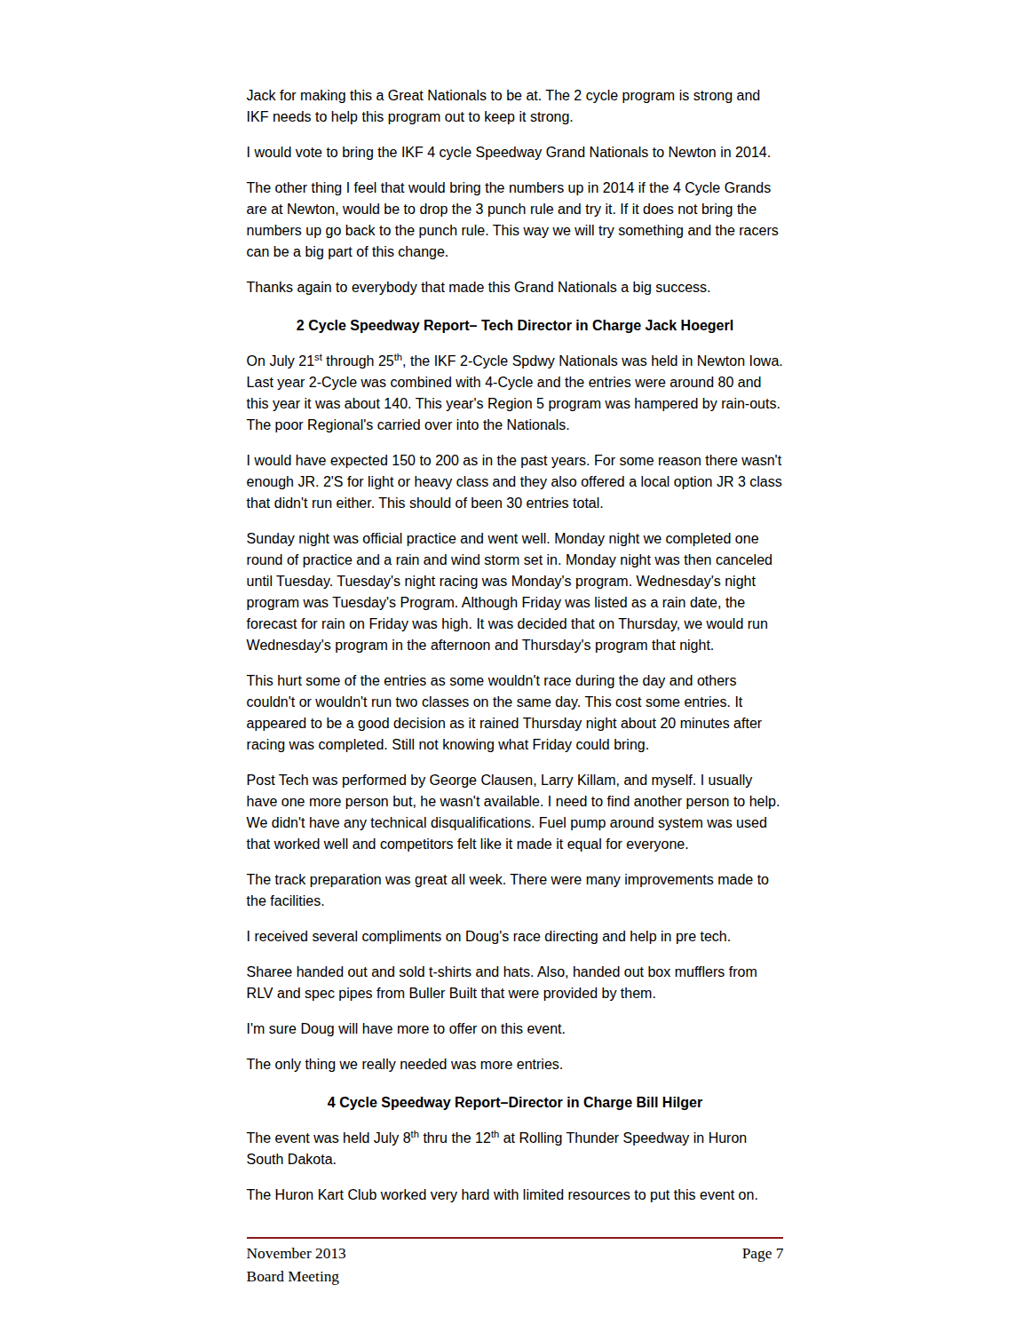Jack for making this a Great Nationals to be at. The 2 cycle program is strong and IKF needs to help this program out to keep it strong.
I would vote to bring the IKF 4 cycle Speedway Grand Nationals to Newton in 2014.
The other thing I feel that would bring the numbers up in 2014 if the 4 Cycle Grands are at Newton, would be to drop the 3 punch rule and try it. If it does not bring the numbers up go back to the punch rule. This way we will try something and the racers can be a big part of this change.
Thanks again to everybody that made this Grand Nationals a big success.
2 Cycle Speedway Report– Tech Director in Charge Jack Hoegerl
On July 21st through 25th, the IKF 2-Cycle Spdwy Nationals was held in Newton Iowa. Last year 2-Cycle was combined with 4-Cycle and the entries were around 80 and this year it was about 140. This year's Region 5 program was hampered by rain-outs. The poor Regional's carried over into the Nationals.
I would have expected 150 to 200 as in the past years. For some reason there wasn't enough JR. 2'S for light or heavy class and they also offered a local option JR 3 class that didn't run either. This should of been 30 entries total.
Sunday night was official practice and went well. Monday night we completed one round of practice and a rain and wind storm set in. Monday night was then canceled until Tuesday. Tuesday's night racing was Monday's program. Wednesday's night program was Tuesday's Program. Although Friday was listed as a rain date, the forecast for rain on Friday was high. It was decided that on Thursday, we would run Wednesday's program in the afternoon and Thursday's program that night.
This hurt some of the entries as some wouldn't race during the day and others couldn't or wouldn't run two classes on the same day. This cost some entries. It appeared to be a good decision as it rained Thursday night about 20 minutes after racing was completed. Still not knowing what Friday could bring.
Post Tech was performed by George Clausen, Larry Killam, and myself. I usually have one more person but, he wasn't available. I need to find another person to help. We didn't have any technical disqualifications. Fuel pump around system was used that worked well and competitors felt like it made it equal for everyone.
The track preparation was great all week. There were many improvements made to the facilities.
I received several compliments on Doug's race directing and help in pre tech.
Sharee handed out and sold t-shirts and hats. Also, handed out box mufflers from RLV and spec pipes from Buller Built that were provided by them.
I'm sure Doug will have more to offer on this event.
The only thing we really needed was more entries.
4 Cycle Speedway Report–Director in Charge Bill Hilger
The event was held July 8th thru the 12th at Rolling Thunder Speedway in Huron South Dakota.
The Huron Kart Club worked very hard with limited resources to put this event on.
November 2013
Board Meeting
Page 7